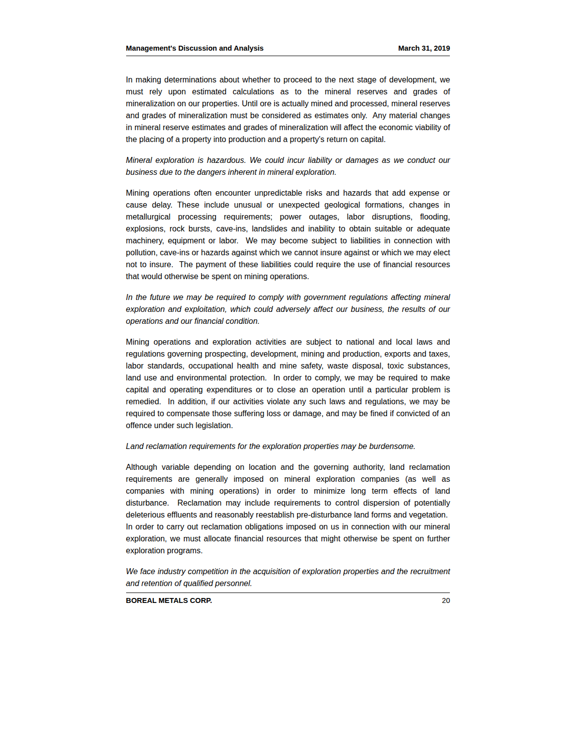Management's Discussion and Analysis March 31, 2019
In making determinations about whether to proceed to the next stage of development, we must rely upon estimated calculations as to the mineral reserves and grades of mineralization on our properties. Until ore is actually mined and processed, mineral reserves and grades of mineralization must be considered as estimates only. Any material changes in mineral reserve estimates and grades of mineralization will affect the economic viability of the placing of a property into production and a property's return on capital.
Mineral exploration is hazardous. We could incur liability or damages as we conduct our business due to the dangers inherent in mineral exploration.
Mining operations often encounter unpredictable risks and hazards that add expense or cause delay. These include unusual or unexpected geological formations, changes in metallurgical processing requirements; power outages, labor disruptions, flooding, explosions, rock bursts, cave-ins, landslides and inability to obtain suitable or adequate machinery, equipment or labor. We may become subject to liabilities in connection with pollution, cave-ins or hazards against which we cannot insure against or which we may elect not to insure. The payment of these liabilities could require the use of financial resources that would otherwise be spent on mining operations.
In the future we may be required to comply with government regulations affecting mineral exploration and exploitation, which could adversely affect our business, the results of our operations and our financial condition.
Mining operations and exploration activities are subject to national and local laws and regulations governing prospecting, development, mining and production, exports and taxes, labor standards, occupational health and mine safety, waste disposal, toxic substances, land use and environmental protection. In order to comply, we may be required to make capital and operating expenditures or to close an operation until a particular problem is remedied. In addition, if our activities violate any such laws and regulations, we may be required to compensate those suffering loss or damage, and may be fined if convicted of an offence under such legislation.
Land reclamation requirements for the exploration properties may be burdensome.
Although variable depending on location and the governing authority, land reclamation requirements are generally imposed on mineral exploration companies (as well as companies with mining operations) in order to minimize long term effects of land disturbance. Reclamation may include requirements to control dispersion of potentially deleterious effluents and reasonably reestablish pre-disturbance land forms and vegetation. In order to carry out reclamation obligations imposed on us in connection with our mineral exploration, we must allocate financial resources that might otherwise be spent on further exploration programs.
We face industry competition in the acquisition of exploration properties and the recruitment and retention of qualified personnel.
BOREAL METALS CORP. 20